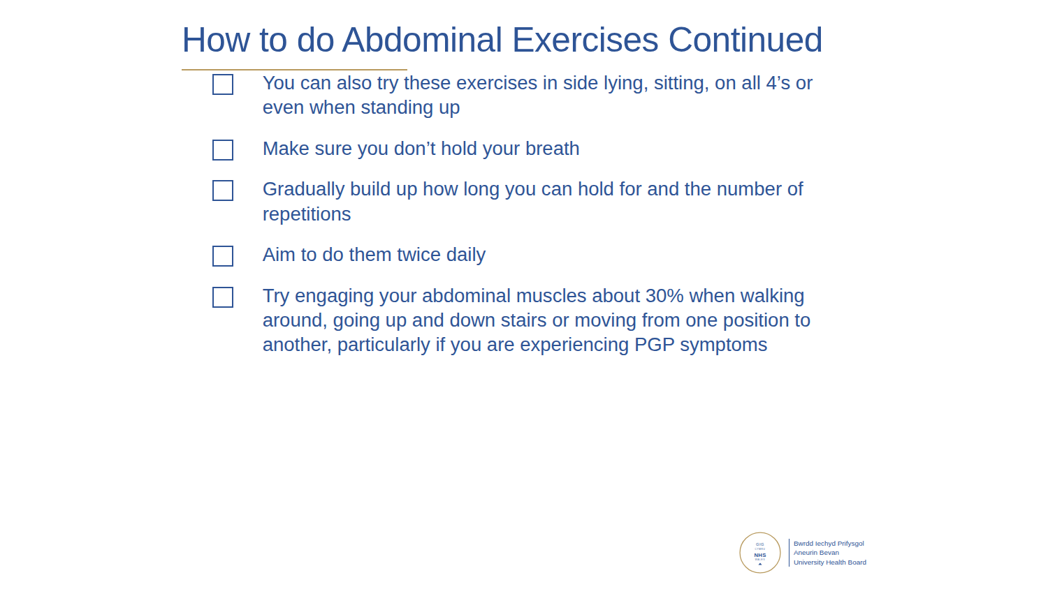How to do Abdominal Exercises Continued
You can also try these exercises in side lying, sitting, on all 4’s or even when standing up
Make sure you don’t hold your breath
Gradually build up how long you can hold for and the number of repetitions
Aim to do them twice daily
Try engaging your abdominal muscles about 30% when walking around, going up and down stairs or moving from one position to another, particularly if you are experiencing PGP symptoms
GIG CYMRU NHS WALES
Bwrdd Iechyd Prifysgol
Aneurin Bevan
University Health Board